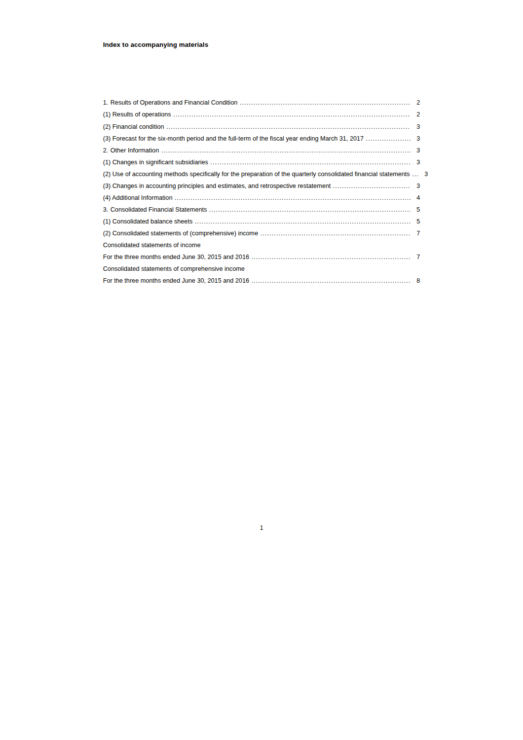Index to accompanying materials
1. Results of Operations and Financial Condition ........................................................................................................................................... 2
(1) Results of operations ......................................................................................................................................................... 2
(2) Financial condition ............................................................................................................................................................. 3
(3) Forecast for the six-month period and the full-term of the fiscal year ending March 31, 2017 ..................................................... 3
2. Other Information ................................................................................................................................................................. 3
(1) Changes in significant subsidiaries ......................................................................................................................... 3
(2) Use of accounting methods specifically for the preparation of the quarterly consolidated financial statements .............................. 3
(3) Changes in accounting principles and estimates, and retrospective restatement .......................................................... 3
(4) Additional Information ......................................................................................................................................................... 4
3. Consolidated Financial Statements ......................................................................................................................................... 5
(1) Consolidated balance sheets ................................................................................................................................. 5
(2) Consolidated statements of (comprehensive) income ................................................................................................. 7
Consolidated statements of income
For the three months ended June 30, 2015 and 2016 ................................................................................................. 7
Consolidated statements of comprehensive income
For the three months ended June 30, 2015 and 2016 ................................................................................................. 8
1